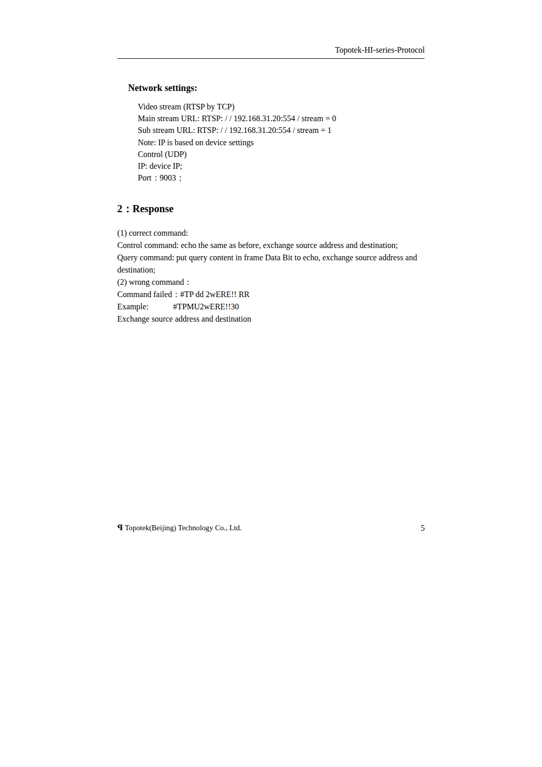Topotek-HI-series-Protocol
Network settings:
Video stream (RTSP by TCP)
Main stream URL: RTSP: / / 192.168.31.20:554 / stream = 0
Sub stream URL: RTSP: / / 192.168.31.20:554 / stream = 1
Note: IP is based on device settings
Control (UDP)
IP: device IP;
Port：9003；
2：Response
(1) correct command:
Control command: echo the same as before, exchange source address and destination;
Query command: put query content in frame Data Bit to echo, exchange source address and destination;
(2) wrong command：
Command failed：#TP dd 2wERE!! RR
Example: #TPMU2wERE!!30
Exchange source address and destination
PTopotek(Beijing) Technology Co., Ltd.
5